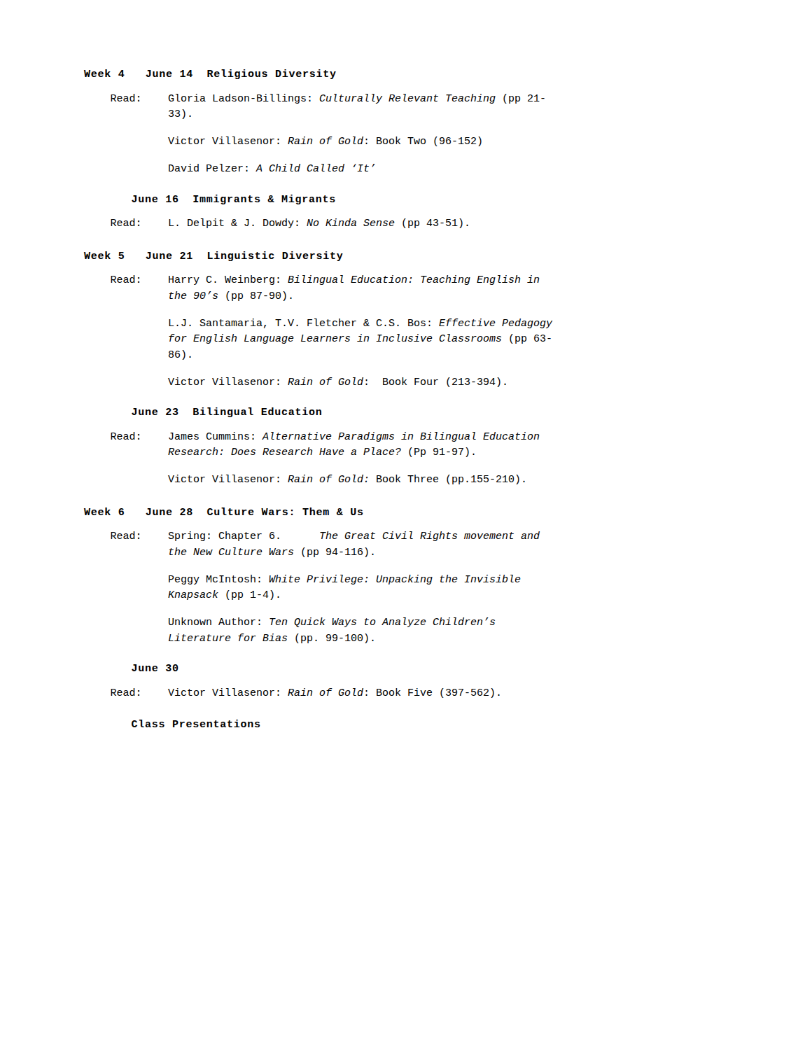Week 4 June 14 Religious Diversity
Read:
Gloria Ladson-Billings: Culturally Relevant Teaching (pp 21-33).
Victor Villasenor: Rain of Gold: Book Two (96-152)
David Pelzer: A Child Called ‘It’
June 16 Immigrants & Migrants
Read:
L. Delpit & J. Dowdy: No Kinda Sense (pp 43-51).
Week 5 June 21 Linguistic Diversity
Read:
Harry C. Weinberg: Bilingual Education: Teaching English in the 90’s (pp 87-90).
L.J. Santamaria, T.V. Fletcher & C.S. Bos: Effective Pedagogy for English Language Learners in Inclusive Classrooms (pp 63-86).
Victor Villasenor: Rain of Gold: Book Four (213-394).
June 23 Bilingual Education
Read:
James Cummins: Alternative Paradigms in Bilingual Education Research: Does Research Have a Place? (Pp 91-97).
Victor Villasenor: Rain of Gold: Book Three (pp.155-210).
Week 6 June 28 Culture Wars: Them & Us
Read:
Spring: Chapter 6. The Great Civil Rights movement and the New Culture Wars (pp 94-116).
Peggy McIntosh: White Privilege: Unpacking the Invisible Knapsack (pp 1-4).
Unknown Author: Ten Quick Ways to Analyze Children’s Literature for Bias (pp. 99-100).
June 30
Read:
Victor Villasenor: Rain of Gold: Book Five (397-562).
Class Presentations